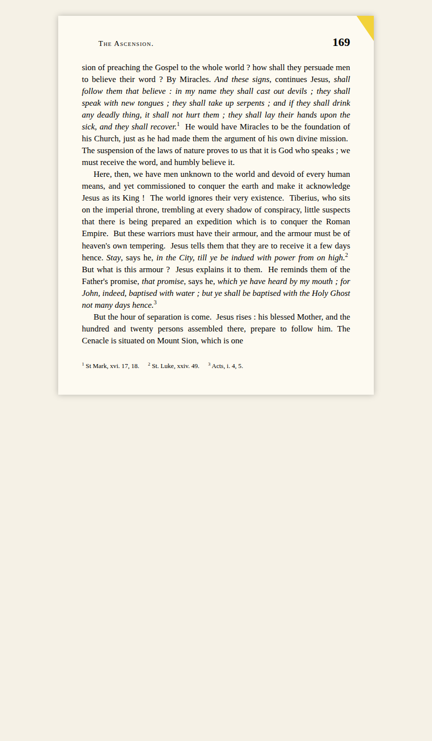The Ascension. 169
sion of preaching the Gospel to the whole world ? how shall they persuade men to believe their word ? By Miracles. And these signs, continues Jesus, shall follow them that believe : in my name they shall cast out devils ; they shall speak with new tongues ; they shall take up serpents ; and if they shall drink any deadly thing, it shall not hurt them ; they shall lay their hands upon the sick, and they shall recover.1 He would have Miracles to be the foundation of his Church, just as he had made them the argument of his own divine mission. The suspension of the laws of nature proves to us that it is God who speaks ; we must receive the word, and humbly believe it.
Here, then, we have men unknown to the world and devoid of every human means, and yet com­missioned to conquer the earth and make it acknow­ledge Jesus as its King ! The world ignores their very existence. Tiberius, who sits on the imperial throne, trembling at every shadow of conspiracy, little suspects that there is being prepared an expedition which is to conquer the Roman Empire. But these warriors must have their armour, and the armour must be of heaven's own tempering. Jesus tells them that they are to receive it a few days hence. Stay, says he, in the City, till ye be indued with power from on high.2 But what is this armour ? Jesus explains it to them. He reminds them of the Father's promise, that promise, says he, which ye have heard by my mouth ; for John, indeed, baptised with water ; but ye shall be baptised with the Holy Ghost not many days hence.3
But the hour of separation is come. Jesus rises : his blessed Mother, and the hundred and twenty persons assembled there, prepare to follow him. The Cenacle is situated on Mount Sion, which is one
1 St Mark, xvi. 17, 18. 2 St. Luke, xxiv. 49. 3 Acts, i. 4, 5.